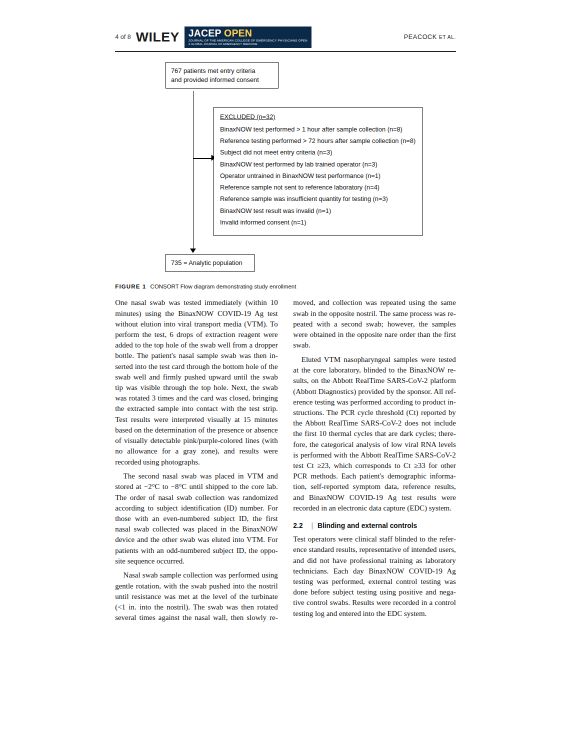4 of 8
WILEY
JACEP OPEN
Journal of the American College of Emergency Physicians Open
A Global Journal of Emergency Medicine
PEACOCK ET AL.
767 patients met entry criteria
and provided informed consent
EXCLUDED (n=32)
BinaxNOW test performed > 1 hour after sample collection (n=8)
Reference testing performed > 72 hours after sample collection (n=8)
Subject did not meet entry criteria (n=3)
BinaxNOW test performed by lab trained operator (n=3)
Operator untrained in BinaxNOW test performance (n=1)
Reference sample not sent to reference laboratory (n=4)
Reference sample was insufficient quantity for testing (n=3)
BinaxNOW test result was invalid (n=1)
Invalid informed consent (n=1)
735 = Analytic population
FIGURE 1 CONSORT Flow diagram demonstrating study enrollment
One nasal swab was tested immediately (within 10 minutes) using the BinaxNOW COVID-19 Ag test without elution into viral transport media (VTM). To perform the test, 6 drops of extraction reagent were added to the top hole of the swab well from a dropper bottle. The patient's nasal sample swab was then inserted into the test card through the bottom hole of the swab well and firmly pushed upward until the swab tip was visible through the top hole. Next, the swab was rotated 3 times and the card was closed, bringing the extracted sample into contact with the test strip. Test results were interpreted visually at 15 minutes based on the determination of the presence or absence of visually detectable pink/purple-colored lines (with no allowance for a gray zone), and results were recorded using photographs.
The second nasal swab was placed in VTM and stored at −2°C to −8°C until shipped to the core lab. The order of nasal swab collection was randomized according to subject identification (ID) number. For those with an even-numbered subject ID, the first nasal swab collected was placed in the BinaxNOW device and the other swab was eluted into VTM. For patients with an odd-numbered subject ID, the opposite sequence occurred.
Nasal swab sample collection was performed using gentle rotation, with the swab pushed into the nostril until resistance was met at the level of the turbinate (<1 in. into the nostril). The swab was then rotated several times against the nasal wall, then slowly removed, and collection was repeated using the same swab in the opposite nostril. The same process was repeated with a second swab; however, the samples were obtained in the opposite nare order than the first swab.
Eluted VTM nasopharyngeal samples were tested at the core laboratory, blinded to the BinaxNOW results, on the Abbott RealTime SARS-CoV-2 platform (Abbott Diagnostics) provided by the sponsor. All reference testing was performed according to product instructions. The PCR cycle threshold (Ct) reported by the Abbott RealTime SARS-CoV-2 does not include the first 10 thermal cycles that are dark cycles; therefore, the categorical analysis of low viral RNA levels is performed with the Abbott RealTime SARS-CoV-2 test Ct ≥23, which corresponds to Ct ≥33 for other PCR methods. Each patient's demographic information, self-reported symptom data, reference results, and BinaxNOW COVID-19 Ag test results were recorded in an electronic data capture (EDC) system.
2.2|Blinding and external controls
Test operators were clinical staff blinded to the reference standard results, representative of intended users, and did not have professional training as laboratory technicians. Each day BinaxNOW COVID-19 Ag testing was performed, external control testing was done before subject testing using positive and negative control swabs. Results were recorded in a control testing log and entered into the EDC system.